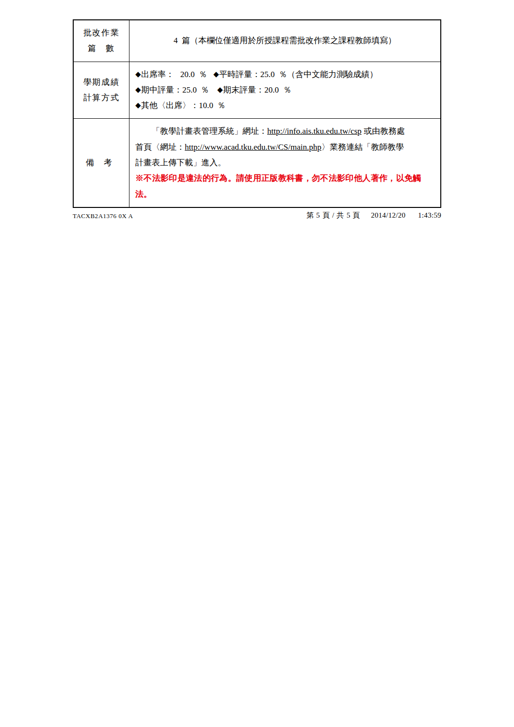| 批改作業 篇 數 | 4 篇（本欄位僅適用於所授課程需批改作業之課程教師填寫） |
| 學期成績 計算方式 | ◆ 出席率： 20.0 ％ ◆ 平時評量：25.0 ％（含中文能力測驗成績） ◆ 期中評量：25.0 ％ ◆ 期末評量：20.0 ％ ◆ 其他〈出席〉：10.0 ％ |
| 備考 | 「教學計畫表管理系統」網址： http://info.ais.tku.edu.tw/csp 或由教務處 首頁〈網址： http://www.acad.tku.edu.tw/CS/main.php 〉業務連結「教師教學 計畫表上傳下載」進入。 ※不法影印是違法的行為。請使用正版教科書，勿不法影印他人著作，以免觸法。 |
TACXB2A1376 0X A
第 5 頁 / 共 5 頁 2014/12/20 1:43:59